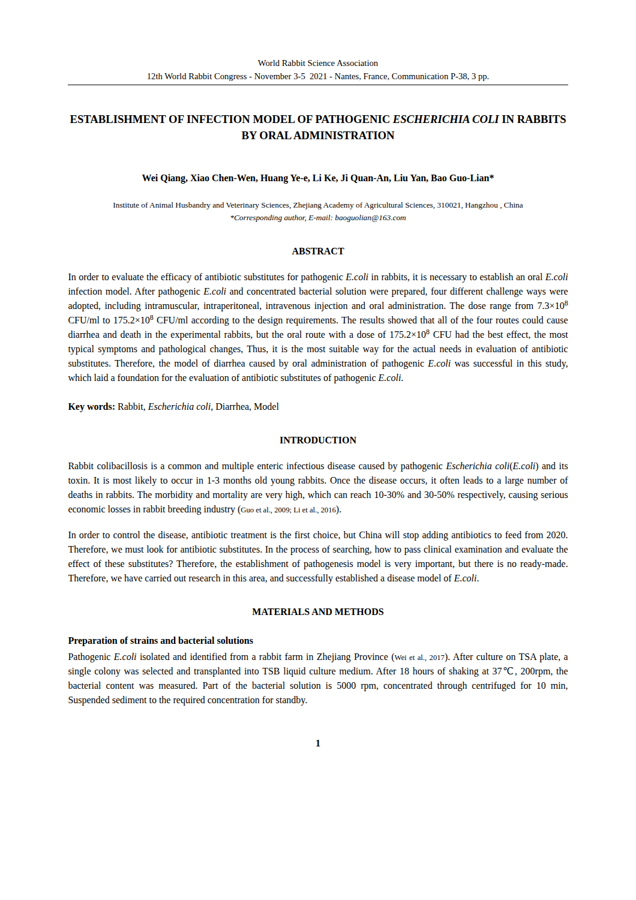World Rabbit Science Association
12th World Rabbit Congress - November 3-5 2021 - Nantes, France, Communication P-38, 3 pp.
Establishment of Infection Model of Pathogenic Escherichia coli in Rabbits by Oral Administration
Wei Qiang, Xiao Chen-Wen, Huang Ye-e, Li Ke, Ji Quan-An, Liu Yan, Bao Guo-Lian*
Institute of Animal Husbandry and Veterinary Sciences, Zhejiang Academy of Agricultural Sciences, 310021, Hangzhou , China
*Corresponding author, E-mail: baoguolian@163.com
Abstract
In order to evaluate the efficacy of antibiotic substitutes for pathogenic E.coli in rabbits, it is necessary to establish an oral E.coli infection model. After pathogenic E.coli and concentrated bacterial solution were prepared, four different challenge ways were adopted, including intramuscular, intraperitoneal, intravenous injection and oral administration. The dose range from 7.3×108 CFU/ml to 175.2×108 CFU/ml according to the design requirements. The results showed that all of the four routes could cause diarrhea and death in the experimental rabbits, but the oral route with a dose of 175.2×108 CFU had the best effect, the most typical symptoms and pathological changes, Thus, it is the most suitable way for the actual needs in evaluation of antibiotic substitutes. Therefore, the model of diarrhea caused by oral administration of pathogenic E.coli was successful in this study, which laid a foundation for the evaluation of antibiotic substitutes of pathogenic E.coli.
Key words: Rabbit, Escherichia coli, Diarrhea, Model
Introduction
Rabbit colibacillosis is a common and multiple enteric infectious disease caused by pathogenic Escherichia coli(E.coli) and its toxin. It is most likely to occur in 1-3 months old young rabbits. Once the disease occurs, it often leads to a large number of deaths in rabbits. The morbidity and mortality are very high, which can reach 10-30% and 30-50% respectively, causing serious economic losses in rabbit breeding industry (Guo et al., 2009; Li et al., 2016).
In order to control the disease, antibiotic treatment is the first choice, but China will stop adding antibiotics to feed from 2020. Therefore, we must look for antibiotic substitutes. In the process of searching, how to pass clinical examination and evaluate the effect of these substitutes? Therefore, the establishment of pathogenesis model is very important, but there is no ready-made. Therefore, we have carried out research in this area, and successfully established a disease model of E.coli.
Materials and Methods
Preparation of strains and bacterial solutions
Pathogenic E.coli isolated and identified from a rabbit farm in Zhejiang Province (Wei et al., 2017). After culture on TSA plate, a single colony was selected and transplanted into TSB liquid culture medium. After 18 hours of shaking at 37℃, 200rpm, the bacterial content was measured. Part of the bacterial solution is 5000 rpm, concentrated through centrifuged for 10 min, Suspended sediment to the required concentration for standby.
1